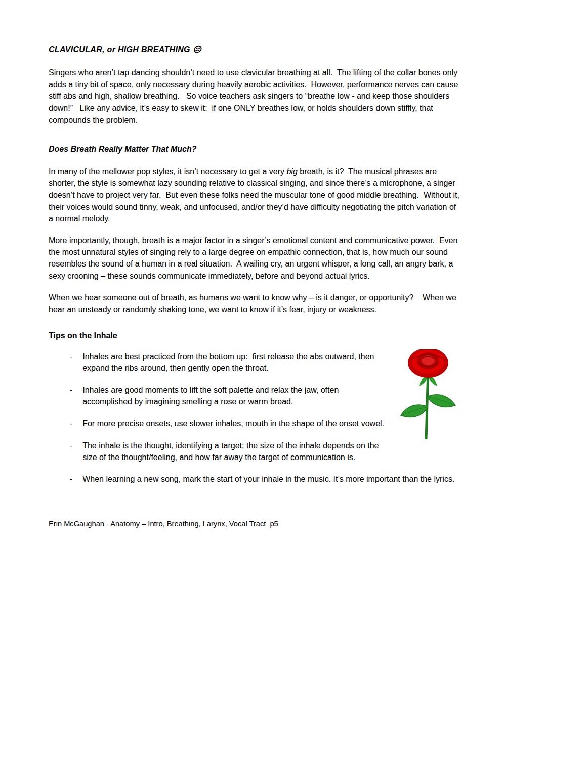CLAVICULAR, or HIGH BREATHING ☹
Singers who aren’t tap dancing shouldn’t need to use clavicular breathing at all. The lifting of the collar bones only adds a tiny bit of space, only necessary during heavily aerobic activities. However, performance nerves can cause stiff abs and high, shallow breathing. So voice teachers ask singers to “breathe low - and keep those shoulders down!” Like any advice, it’s easy to skew it: if one ONLY breathes low, or holds shoulders down stiffly, that compounds the problem.
Does Breath Really Matter That Much?
In many of the mellower pop styles, it isn’t necessary to get a very big breath, is it? The musical phrases are shorter, the style is somewhat lazy sounding relative to classical singing, and since there’s a microphone, a singer doesn’t have to project very far. But even these folks need the muscular tone of good middle breathing. Without it, their voices would sound tinny, weak, and unfocused, and/or they’d have difficulty negotiating the pitch variation of a normal melody.
More importantly, though, breath is a major factor in a singer’s emotional content and communicative power. Even the most unnatural styles of singing rely to a large degree on empathic connection, that is, how much our sound resembles the sound of a human in a real situation. A wailing cry, an urgent whisper, a long call, an angry bark, a sexy crooning – these sounds communicate immediately, before and beyond actual lyrics.
When we hear someone out of breath, as humans we want to know why – is it danger, or opportunity? When we hear an unsteady or randomly shaking tone, we want to know if it’s fear, injury or weakness.
Tips on the Inhale
Inhales are best practiced from the bottom up: first release the abs outward, then expand the ribs around, then gently open the throat.
Inhales are good moments to lift the soft palette and relax the jaw, often accomplished by imagining smelling a rose or warm bread.
For more precise onsets, use slower inhales, mouth in the shape of the onset vowel.
The inhale is the thought, identifying a target; the size of the inhale depends on the size of the thought/feeling, and how far away the target of communication is.
When learning a new song, mark the start of your inhale in the music. It’s more important than the lyrics.
Erin McGaughan - Anatomy – Intro, Breathing, Larynx, Vocal Tract p5